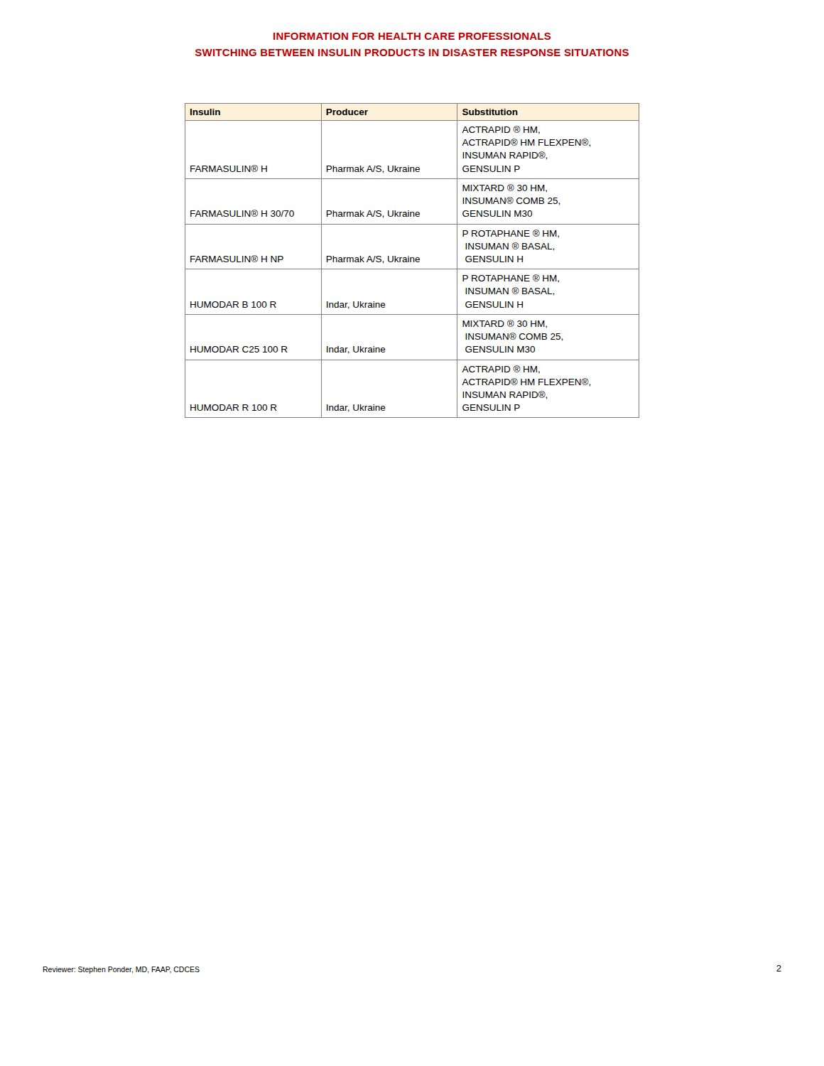INFORMATION FOR HEALTH CARE PROFESSIONALS
SWITCHING BETWEEN INSULIN PRODUCTS IN DISASTER RESPONSE SITUATIONS
| Insulin | Producer | Substitution |
| --- | --- | --- |
| FARMASULIN® H | Pharmak A/S, Ukraine | ACTRAPID ® HM, ACTRAPID® HM FLEXPEN®, INSUMAN RAPID®, GENSULIN P |
| FARMASULIN® H 30/70 | Pharmak A/S, Ukraine | MIXTARD ® 30 HM, INSUMAN® COMB 25, GENSULIN M30 |
| FARMASULIN® H NP | Pharmak A/S, Ukraine | P ROTAPHANE ® HM, INSUMAN ® BASAL, GENSULIN H |
| HUMODAR B 100 R | Indar, Ukraine | P ROTAPHANE ® HM, INSUMAN ® BASAL, GENSULIN H |
| HUMODAR C25 100 R | Indar, Ukraine | MIXTARD ® 30 HM, INSUMAN® COMB 25, GENSULIN M30 |
| HUMODAR R 100 R | Indar, Ukraine | ACTRAPID ® HM, ACTRAPID® HM FLEXPEN®, INSUMAN RAPID®, GENSULIN P |
Reviewer: Stephen Ponder, MD, FAAP, CDCES
2